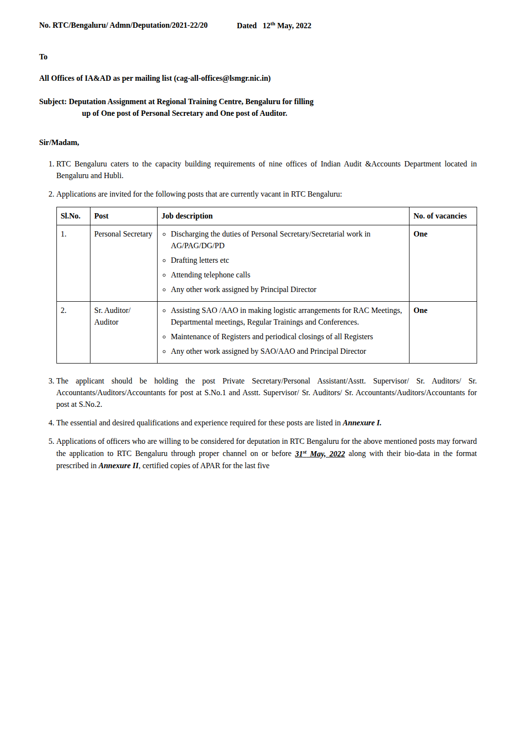No. RTC/Bengaluru/ Admn/Deputation/2021-22/20 Dated 12th May, 2022
To
All Offices of IA&AD as per mailing list (cag-all-offices@lsmgr.nic.in)
Subject: Deputation Assignment at Regional Training Centre, Bengaluru for filling up of One post of Personal Secretary and One post of Auditor.
Sir/Madam,
RTC Bengaluru caters to the capacity building requirements of nine offices of Indian Audit &Accounts Department located in Bengaluru and Hubli.
Applications are invited for the following posts that are currently vacant in RTC Bengaluru:
| Sl.No. | Post | Job description | No. of vacancies |
| --- | --- | --- | --- |
| 1. | Personal Secretary | Discharging the duties of Personal Secretary/Secretarial work in AG/PAG/DG/PD Drafting letters etc Attending telephone calls Any other work assigned by Principal Director | One |
| 2. | Sr. Auditor/ Auditor | Assisting SAO /AAO in making logistic arrangements for RAC Meetings, Departmental meetings, Regular Trainings and Conferences. Maintenance of Registers and periodical closings of all Registers Any other work assigned by SAO/AAO and Principal Director | One |
The applicant should be holding the post Private Secretary/Personal Assistant/Asstt. Supervisor/ Sr. Auditors/ Sr. Accountants/Auditors/Accountants for post at S.No.1 and Asstt. Supervisor/ Sr. Auditors/ Sr. Accountants/Auditors/Accountants for post at S.No.2.
The essential and desired qualifications and experience required for these posts are listed in Annexure I.
Applications of officers who are willing to be considered for deputation in RTC Bengaluru for the above mentioned posts may forward the application to RTC Bengaluru through proper channel on or before 31st May, 2022 along with their bio-data in the format prescribed in Annexure II, certified copies of APAR for the last five